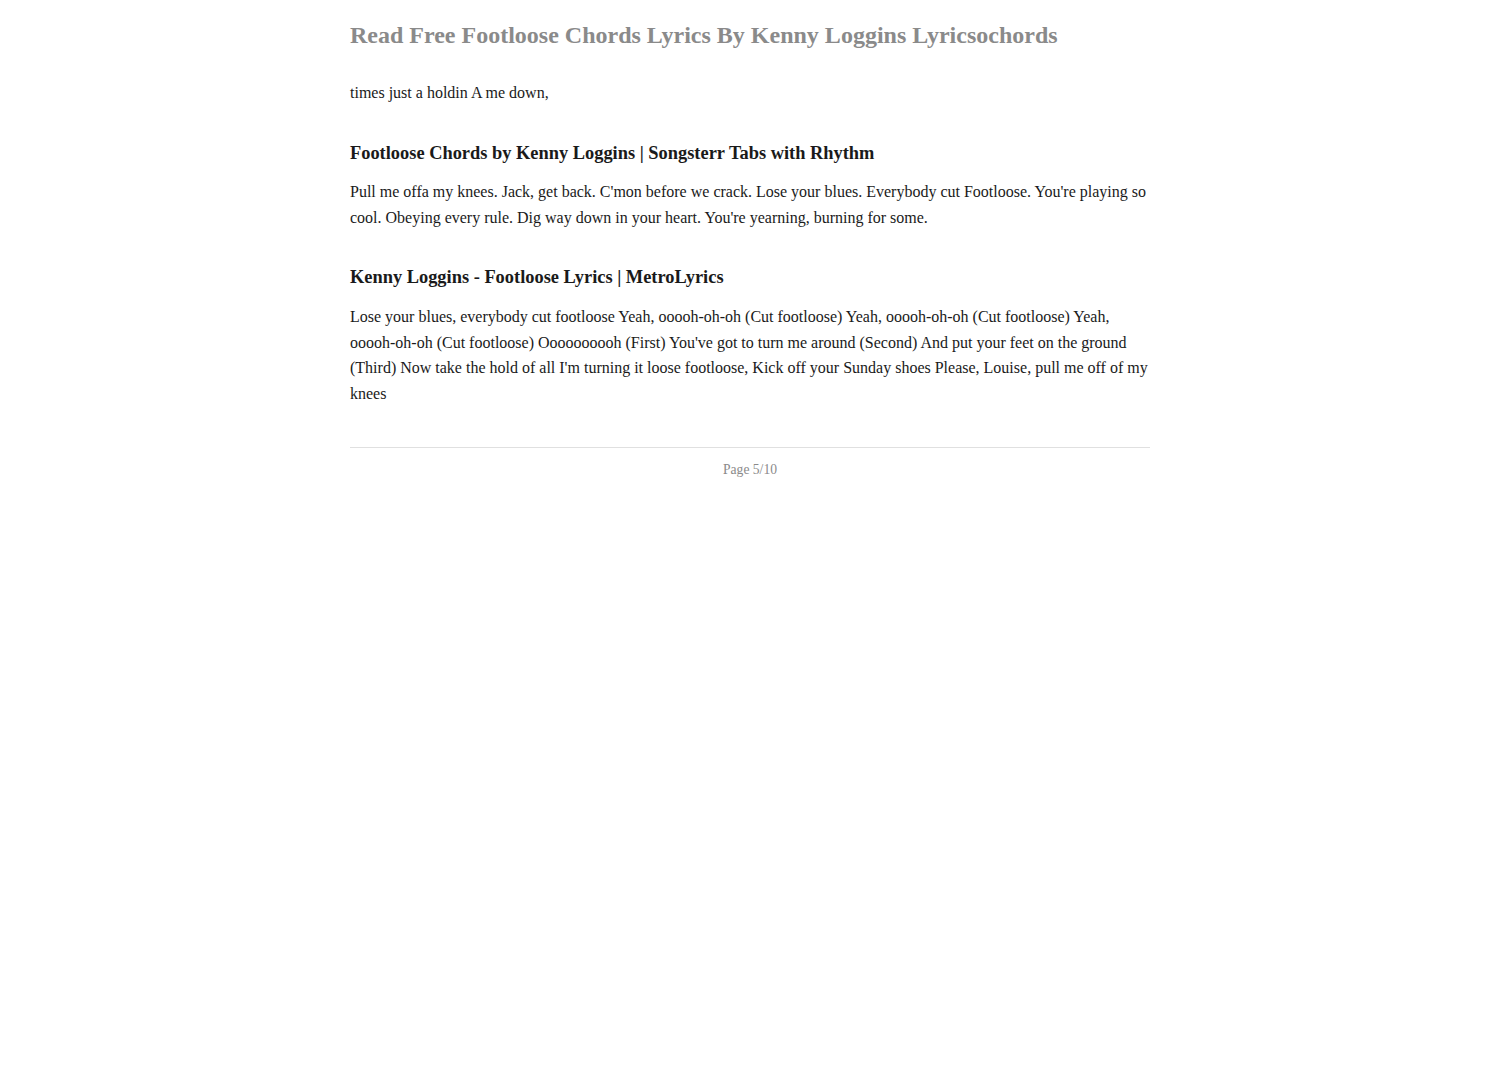Read Free Footloose Chords Lyrics By Kenny Loggins Lyricsochords
times just a holdin A me down,
Footloose Chords by Kenny Loggins | Songsterr Tabs with Rhythm
Pull me offa my knees. Jack, get back. C'mon before we crack. Lose your blues. Everybody cut Footloose. You're playing so cool. Obeying every rule. Dig way down in your heart. You're yearning, burning for some.
Kenny Loggins - Footloose Lyrics | MetroLyrics
Lose your blues, everybody cut footloose Yeah, ooooh-oh-oh (Cut footloose) Yeah, ooooh-oh-oh (Cut footloose) Yeah, ooooh-oh-oh (Cut footloose) Oooooooooh (First) You've got to turn me around (Second) And put your feet on the ground (Third) Now take the hold of all I'm turning it loose footloose, Kick off your Sunday shoes Please, Louise, pull me off of my knees
Page 5/10